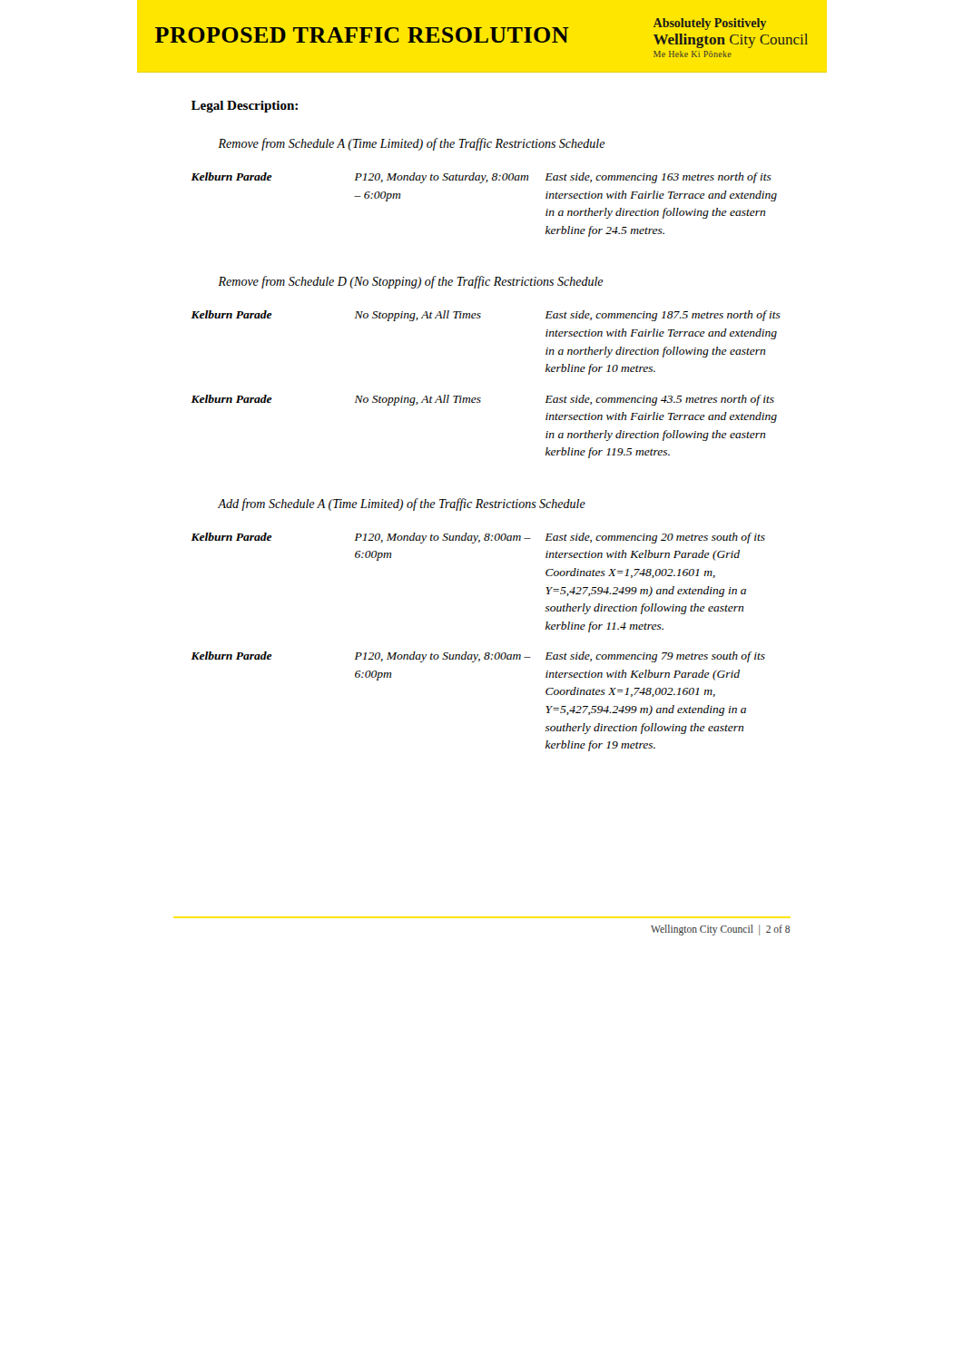PROPOSED TRAFFIC RESOLUTION
Absolutely Positively
Wellington City Council
Me Heke Ki Pōneke
Legal Description:
Remove from Schedule A (Time Limited) of the Traffic Restrictions Schedule
| Kelburn Parade | P120, Monday to Saturday, 8:00am – 6:00pm | East side, commencing 163 metres north of its intersection with Fairlie Terrace and extending in a northerly direction following the eastern kerbline for 24.5 metres. |
Remove from Schedule D (No Stopping) of the Traffic Restrictions Schedule
| Kelburn Parade | No Stopping, At All Times | East side, commencing 187.5 metres north of its intersection with Fairlie Terrace and extending in a northerly direction following the eastern kerbline for 10 metres. |
| Kelburn Parade | No Stopping, At All Times | East side, commencing 43.5 metres north of its intersection with Fairlie Terrace and extending in a northerly direction following the eastern kerbline for 119.5 metres. |
Add from Schedule A (Time Limited) of the Traffic Restrictions Schedule
| Kelburn Parade | P120, Monday to Sunday, 8:00am – 6:00pm | East side, commencing 20 metres south of its intersection with Kelburn Parade (Grid Coordinates X=1,748,002.1601 m, Y=5,427,594.2499 m) and extending in a southerly direction following the eastern kerbline for 11.4 metres. |
| Kelburn Parade | P120, Monday to Sunday, 8:00am – 6:00pm | East side, commencing 79 metres south of its intersection with Kelburn Parade (Grid Coordinates X=1,748,002.1601 m, Y=5,427,594.2499 m) and extending in a southerly direction following the eastern kerbline for 19 metres. |
Wellington City Council | 2 of 8